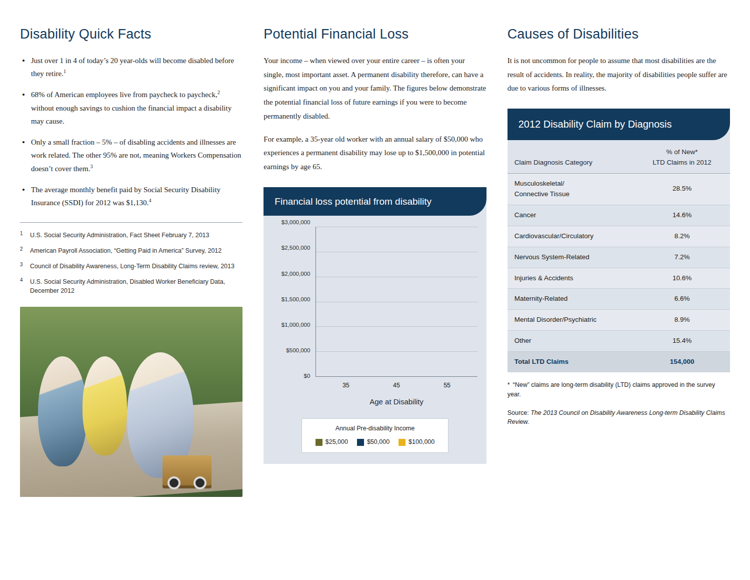Disability Quick Facts
Just over 1 in 4 of today’s 20 year-olds will become disabled before they retire.1
68% of American employees live from paycheck to paycheck,2 without enough savings to cushion the financial impact a disability may cause.
Only a small fraction – 5% – of disabling accidents and illnesses are work related. The other 95% are not, meaning Workers Compensation doesn’t cover them.3
The average monthly benefit paid by Social Security Disability Insurance (SSDI) for 2012 was $1,130.4
1 U.S. Social Security Administration, Fact Sheet February 7, 2013
2 American Payroll Association, “Getting Paid in America” Survey, 2012
3 Council of Disability Awareness, Long-Term Disability Claims review, 2013
4 U.S. Social Security Administration, Disabled Worker Beneficiary Data, December 2012
Potential Financial Loss
Your income – when viewed over your entire career – is often your single, most important asset. A permanent disability therefore, can have a significant impact on you and your family. The figures below demonstrate the potential financial loss of future earnings if you were to become permanently disabled.
For example, a 35-year old worker with an annual salary of $50,000 who experiences a permanent disability may lose up to $1,500,000 in potential earnings by age 65.
Financial loss potential from disability
$3,000,000 $2,500,000 $2,000,000 $1,500,000 $1,000,000 $500,000 $0
354555
Age at Disability
Annual Pre-disability Income
$25,000 $50,000 $100,000
Causes of Disabilities
It is not uncommon for people to assume that most disabilities are the result of accidents. In reality, the majority of disabilities people suffer are due to various forms of illnesses.
2012 Disability Claim by Diagnosis
| Claim Diagnosis Category | % of New* LTD Claims in 2012 |
| --- | --- |
| Musculoskeletal/ Connective Tissue | 28.5% |
| Cancer | 14.6% |
| Cardiovascular/Circulatory | 8.2% |
| Nervous System-Related | 7.2% |
| Injuries & Accidents | 10.6% |
| Maternity-Related | 6.6% |
| Mental Disorder/Psychiatric | 8.9% |
| Other | 15.4% |
| Total LTD Claims | 154,000 |
*“New” claims are long-term disability (LTD) claims approved in the survey year.
Source: The 2013 Council on Disability Awareness Long-term Disability Claims Review.